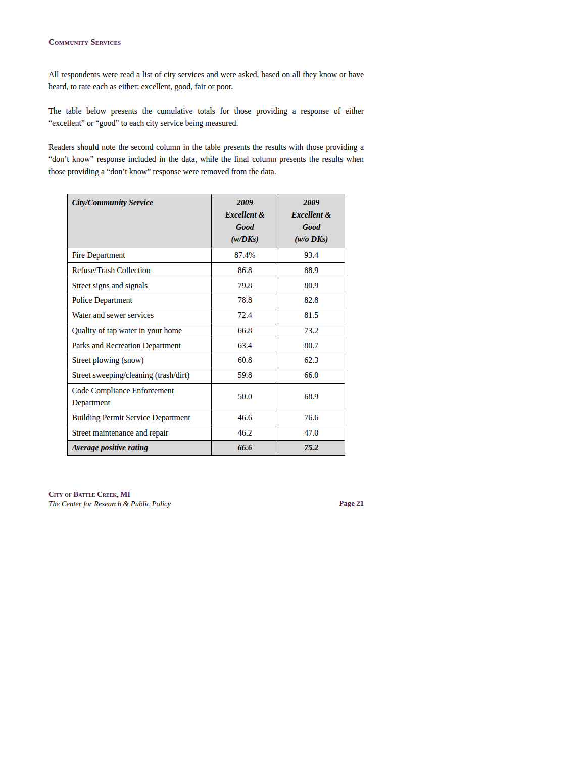Community Services
All respondents were read a list of city services and were asked, based on all they know or have heard, to rate each as either: excellent, good, fair or poor.
The table below presents the cumulative totals for those providing a response of either “excellent” or “good” to each city service being measured.
Readers should note the second column in the table presents the results with those providing a “don’t know” response included in the data, while the final column presents the results when those providing a “don’t know” response were removed from the data.
| City/Community Service | 2009 Excellent & Good (w/DKs) | 2009 Excellent & Good (w/o DKs) |
| --- | --- | --- |
| Fire Department | 87.4% | 93.4 |
| Refuse/Trash Collection | 86.8 | 88.9 |
| Street signs and signals | 79.8 | 80.9 |
| Police Department | 78.8 | 82.8 |
| Water and sewer services | 72.4 | 81.5 |
| Quality of tap water in your home | 66.8 | 73.2 |
| Parks and Recreation Department | 63.4 | 80.7 |
| Street plowing (snow) | 60.8 | 62.3 |
| Street sweeping/cleaning (trash/dirt) | 59.8 | 66.0 |
| Code Compliance Enforcement Department | 50.0 | 68.9 |
| Building Permit Service Department | 46.6 | 76.6 |
| Street maintenance and repair | 46.2 | 47.0 |
| Average positive rating | 66.6 | 75.2 |
City of Battle Creek, MI
The Center for Research & Public Policy
Page 21